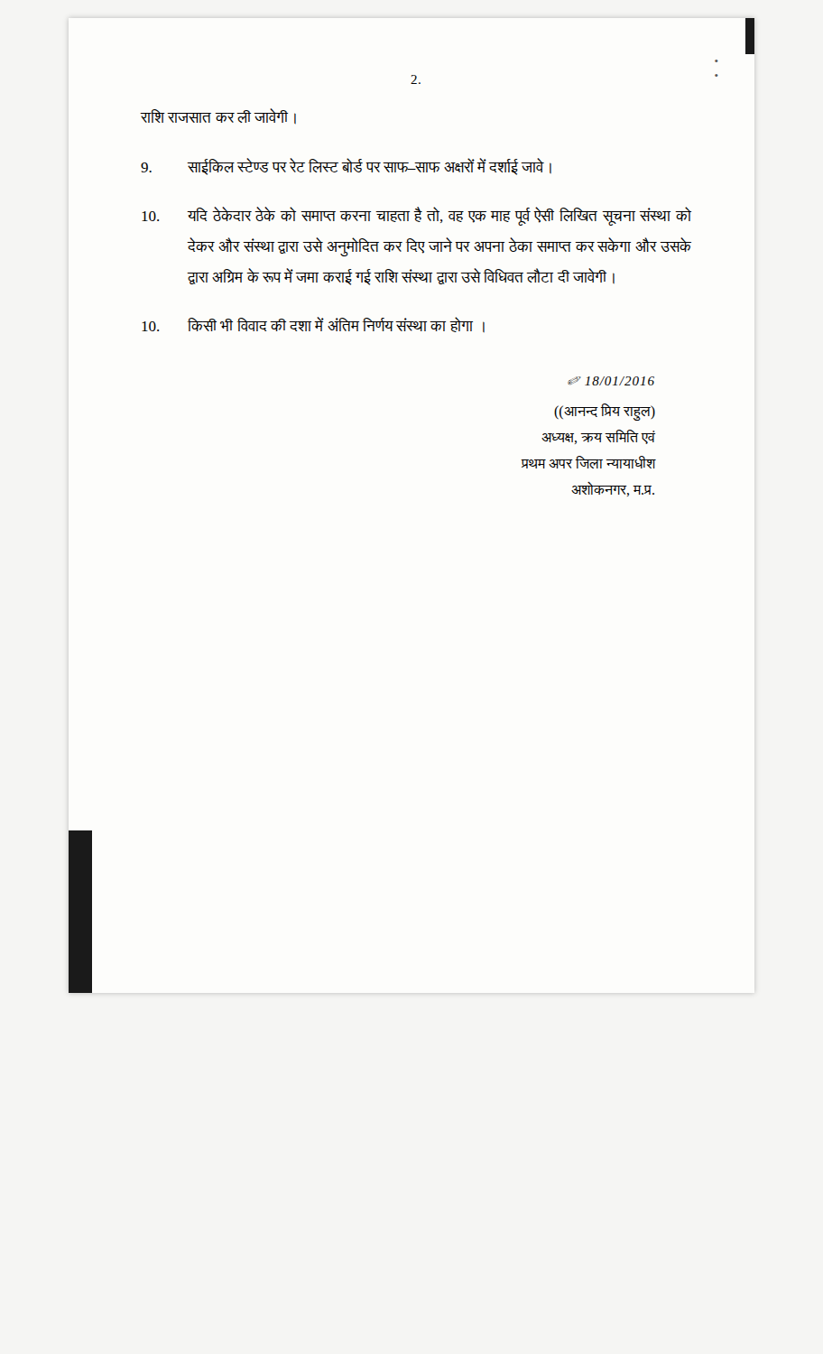• •
2.
राशि राजसात कर ली जावेगी।
9. साईकिल स्टेण्ड पर रेट लिस्ट बोर्ड पर साफ–साफ अक्षरों में दर्शाई जावे।
10. यदि ठेकेदार ठेके को समाप्त करना चाहता है तो, वह एक माह पूर्व ऐसी लिखित सूचना संस्था को देकर और संस्था द्वारा उसे अनुमोदित कर दिए जाने पर अपना ठेका समाप्त कर सकेगा और उसके द्वारा अग्रिम के रूप में जमा कराई गई राशि संस्था द्वारा उसे विधिवत लौटा दी जावेगी।
10. किसी भी विवाद की दशा में अंतिम निर्णय संस्था का होगा ।
✐ 18/01/2016
((आनन्द प्रिय राहुल)
अध्यक्ष, क्रय समिति एवं
प्रथम अपर जिला न्यायाधीश
अशोकनगर, म.प्र.